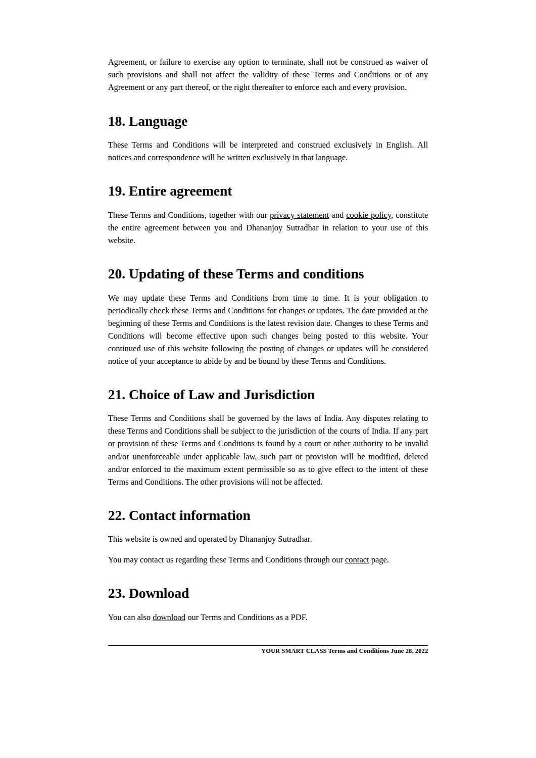Agreement, or failure to exercise any option to terminate, shall not be construed as waiver of such provisions and shall not affect the validity of these Terms and Conditions or of any Agreement or any part thereof, or the right thereafter to enforce each and every provision.
18. Language
These Terms and Conditions will be interpreted and construed exclusively in English. All notices and correspondence will be written exclusively in that language.
19. Entire agreement
These Terms and Conditions, together with our privacy statement and cookie policy, constitute the entire agreement between you and Dhananjoy Sutradhar in relation to your use of this website.
20. Updating of these Terms and conditions
We may update these Terms and Conditions from time to time. It is your obligation to periodically check these Terms and Conditions for changes or updates. The date provided at the beginning of these Terms and Conditions is the latest revision date. Changes to these Terms and Conditions will become effective upon such changes being posted to this website. Your continued use of this website following the posting of changes or updates will be considered notice of your acceptance to abide by and be bound by these Terms and Conditions.
21. Choice of Law and Jurisdiction
These Terms and Conditions shall be governed by the laws of India. Any disputes relating to these Terms and Conditions shall be subject to the jurisdiction of the courts of India. If any part or provision of these Terms and Conditions is found by a court or other authority to be invalid and/or unenforceable under applicable law, such part or provision will be modified, deleted and/or enforced to the maximum extent permissible so as to give effect to the intent of these Terms and Conditions. The other provisions will not be affected.
22. Contact information
This website is owned and operated by Dhananjoy Sutradhar.
You may contact us regarding these Terms and Conditions through our contact page.
23. Download
You can also download our Terms and Conditions as a PDF.
YOUR SMART CLASS Terms and Conditions June 28, 2022